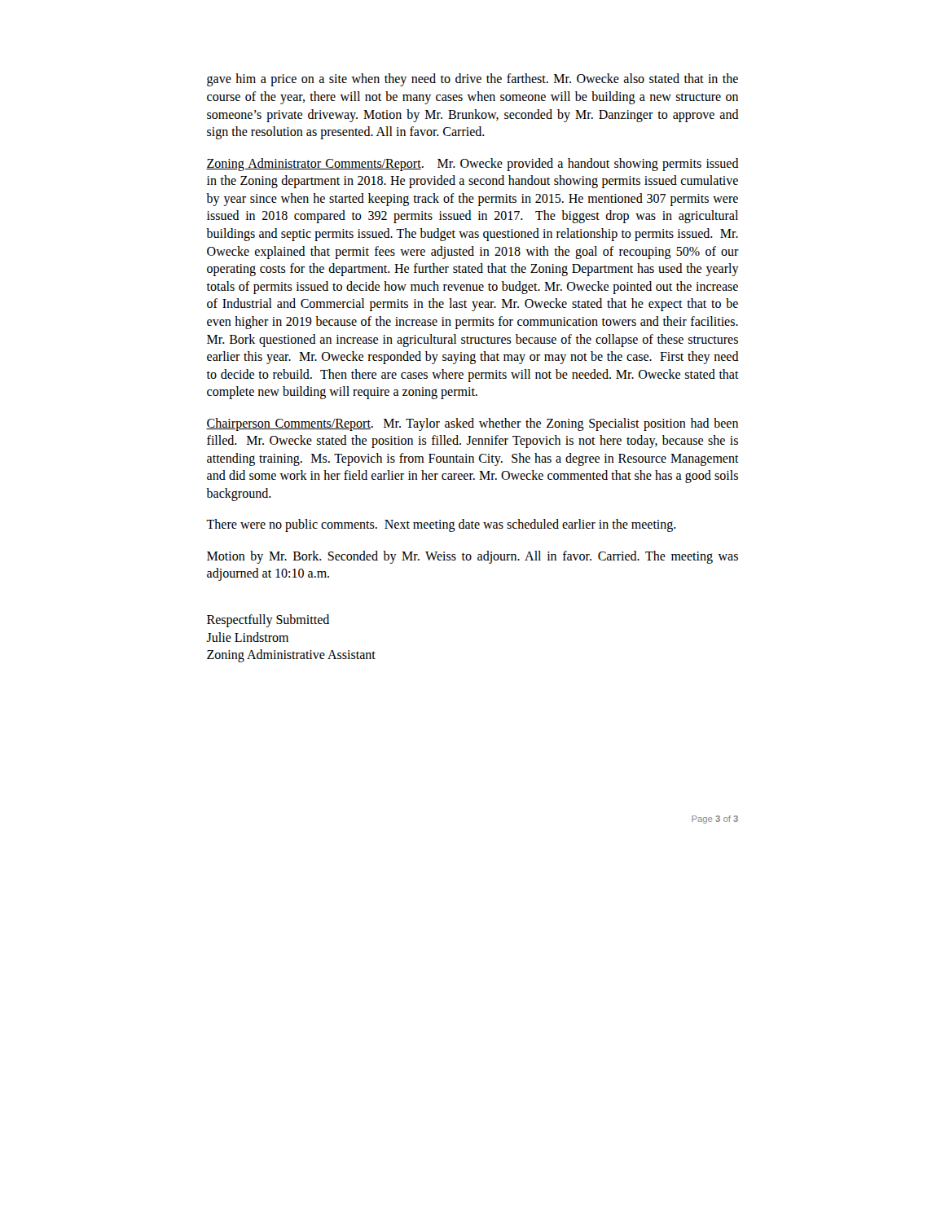gave him a price on a site when they need to drive the farthest. Mr. Owecke also stated that in the course of the year, there will not be many cases when someone will be building a new structure on someone’s private driveway. Motion by Mr. Brunkow, seconded by Mr. Danzinger to approve and sign the resolution as presented. All in favor. Carried.
Zoning Administrator Comments/Report. Mr. Owecke provided a handout showing permits issued in the Zoning department in 2018. He provided a second handout showing permits issued cumulative by year since when he started keeping track of the permits in 2015. He mentioned 307 permits were issued in 2018 compared to 392 permits issued in 2017. The biggest drop was in agricultural buildings and septic permits issued. The budget was questioned in relationship to permits issued. Mr. Owecke explained that permit fees were adjusted in 2018 with the goal of recouping 50% of our operating costs for the department. He further stated that the Zoning Department has used the yearly totals of permits issued to decide how much revenue to budget. Mr. Owecke pointed out the increase of Industrial and Commercial permits in the last year. Mr. Owecke stated that he expect that to be even higher in 2019 because of the increase in permits for communication towers and their facilities. Mr. Bork questioned an increase in agricultural structures because of the collapse of these structures earlier this year. Mr. Owecke responded by saying that may or may not be the case. First they need to decide to rebuild. Then there are cases where permits will not be needed. Mr. Owecke stated that complete new building will require a zoning permit.
Chairperson Comments/Report. Mr. Taylor asked whether the Zoning Specialist position had been filled. Mr. Owecke stated the position is filled. Jennifer Tepovich is not here today, because she is attending training. Ms. Tepovich is from Fountain City. She has a degree in Resource Management and did some work in her field earlier in her career. Mr. Owecke commented that she has a good soils background.
There were no public comments. Next meeting date was scheduled earlier in the meeting.
Motion by Mr. Bork. Seconded by Mr. Weiss to adjourn. All in favor. Carried. The meeting was adjourned at 10:10 a.m.
Respectfully Submitted
Julie Lindstrom
Zoning Administrative Assistant
Page 3 of 3